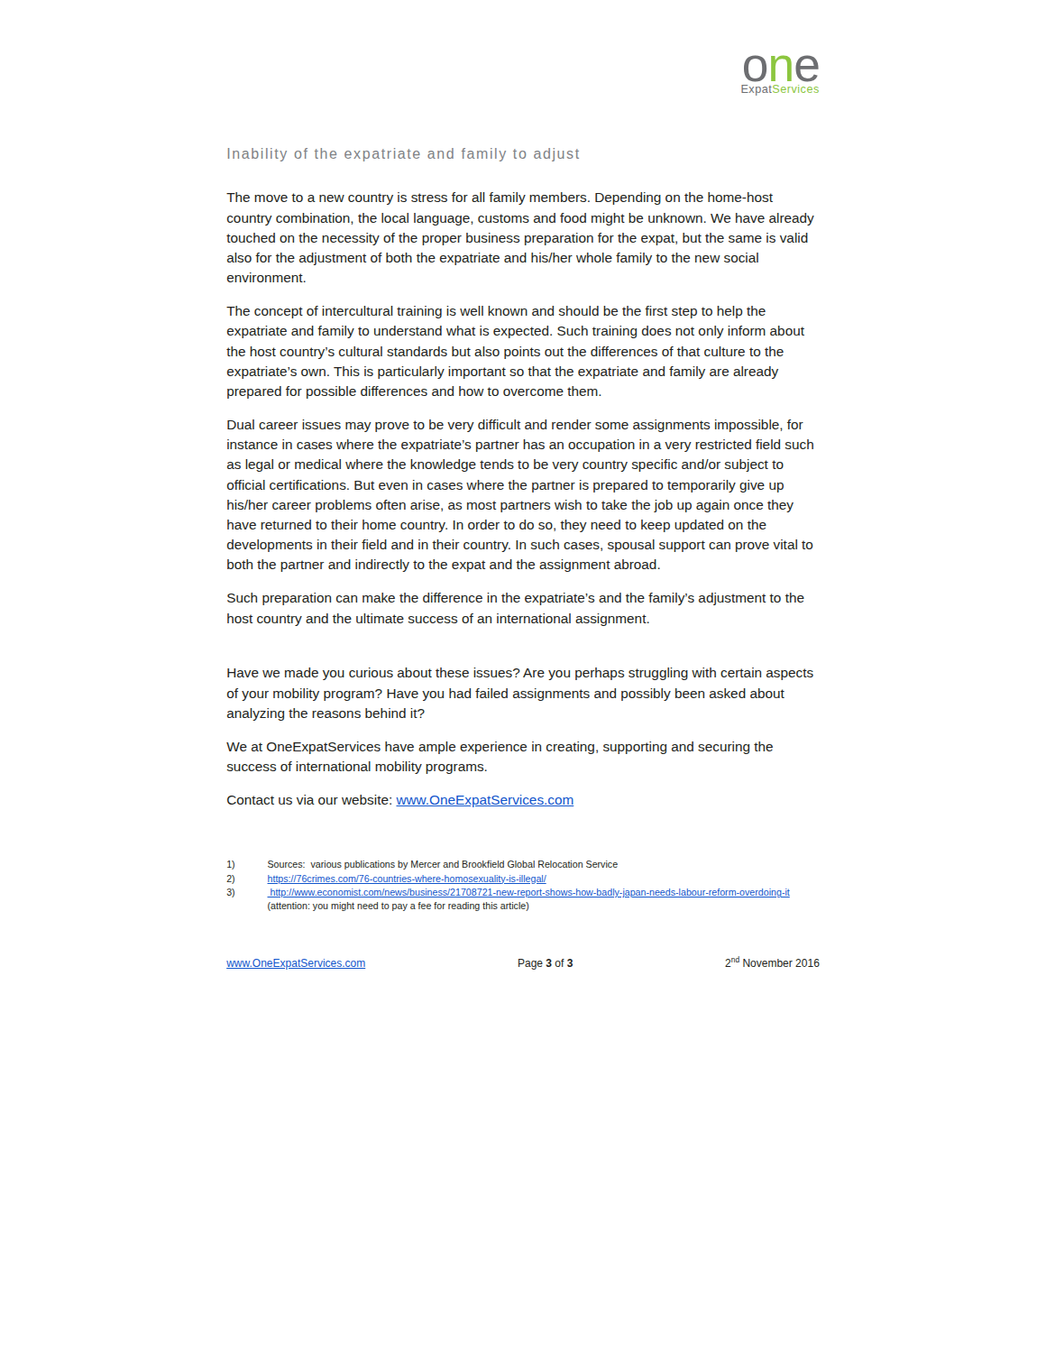one
Expat Services
Inability of the expatriate and family to adjust
The move to a new country is stress for all family members. Depending on the home-host country combination, the local language, customs and food might be unknown. We have already touched on the necessity of the proper business preparation for the expat, but the same is valid also for the adjustment of both the expatriate and his/her whole family to the new social environment.
The concept of intercultural training is well known and should be the first step to help the expatriate and family to understand what is expected. Such training does not only inform about the host country’s cultural standards but also points out the differences of that culture to the expatriate’s own. This is particularly important so that the expatriate and family are already prepared for possible differences and how to overcome them.
Dual career issues may prove to be very difficult and render some assignments impossible, for instance in cases where the expatriate’s partner has an occupation in a very restricted field such as legal or medical where the knowledge tends to be very country specific and/or subject to official certifications. But even in cases where the partner is prepared to temporarily give up his/her career problems often arise, as most partners wish to take the job up again once they have returned to their home country. In order to do so, they need to keep updated on the developments in their field and in their country. In such cases, spousal support can prove vital to both the partner and indirectly to the expat and the assignment abroad.
Such preparation can make the difference in the expatriate’s and the family’s adjustment to the host country and the ultimate success of an international assignment.
Have we made you curious about these issues? Are you perhaps struggling with certain aspects of your mobility program? Have you had failed assignments and possibly been asked about analyzing the reasons behind it?
We at OneExpatServices have ample experience in creating, supporting and securing the success of international mobility programs.
Contact us via our website: www.OneExpatServices.com
| 1) | Sources: various publications by Mercer and Brookfield Global Relocation Service |
| 2) | https://76crimes.com/76-countries-where-homosexuality-is-illegal/ |
| 3) | http://www.economist.com/news/business/21708721-new-report-shows-how-badly-japan-needs-labour-reform-overdoing-it (attention: you might need to pay a fee for reading this article) |
www.OneExpatServices.com
Page 3 of 3
2nd November 2016